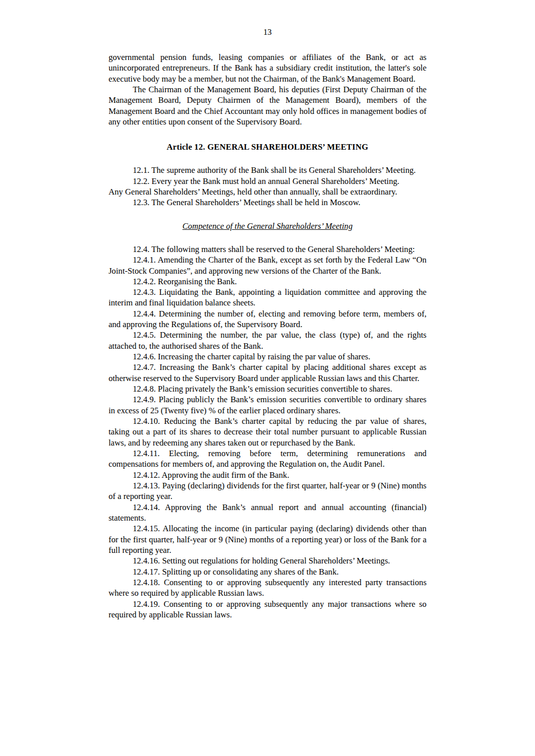13
governmental pension funds, leasing companies or affiliates of the Bank, or act as unincorporated entrepreneurs. If the Bank has a subsidiary credit institution, the latter's sole executive body may be a member, but not the Chairman, of the Bank's Management Board.
The Chairman of the Management Board, his deputies (First Deputy Chairman of the Management Board, Deputy Chairmen of the Management Board), members of the Management Board and the Chief Accountant may only hold offices in management bodies of any other entities upon consent of the Supervisory Board.
Article 12. GENERAL SHAREHOLDERS’ MEETING
12.1. The supreme authority of the Bank shall be its General Shareholders’ Meeting.
12.2. Every year the Bank must hold an annual General Shareholders’ Meeting.
Any General Shareholders’ Meetings, held other than annually, shall be extraordinary.
12.3. The General Shareholders’ Meetings shall be held in Moscow.
Competence of the General Shareholders’ Meeting
12.4. The following matters shall be reserved to the General Shareholders’ Meeting:
12.4.1. Amending the Charter of the Bank, except as set forth by the Federal Law “On Joint-Stock Companies”, and approving new versions of the Charter of the Bank.
12.4.2. Reorganising the Bank.
12.4.3. Liquidating the Bank, appointing a liquidation committee and approving the interim and final liquidation balance sheets.
12.4.4. Determining the number of, electing and removing before term, members of, and approving the Regulations of, the Supervisory Board.
12.4.5. Determining the number, the par value, the class (type) of, and the rights attached to, the authorised shares of the Bank.
12.4.6. Increasing the charter capital by raising the par value of shares.
12.4.7. Increasing the Bank’s charter capital by placing additional shares except as otherwise reserved to the Supervisory Board under applicable Russian laws and this Charter.
12.4.8. Placing privately the Bank’s emission securities convertible to shares.
12.4.9. Placing publicly the Bank’s emission securities convertible to ordinary shares in excess of 25 (Twenty five) % of the earlier placed ordinary shares.
12.4.10. Reducing the Bank’s charter capital by reducing the par value of shares, taking out a part of its shares to decrease their total number pursuant to applicable Russian laws, and by redeeming any shares taken out or repurchased by the Bank.
12.4.11. Electing, removing before term, determining remunerations and compensations for members of, and approving the Regulation on, the Audit Panel.
12.4.12. Approving the audit firm of the Bank.
12.4.13. Paying (declaring) dividends for the first quarter, half-year or 9 (Nine) months of a reporting year.
12.4.14. Approving the Bank’s annual report and annual accounting (financial) statements.
12.4.15. Allocating the income (in particular paying (declaring) dividends other than for the first quarter, half-year or 9 (Nine) months of a reporting year) or loss of the Bank for a full reporting year.
12.4.16. Setting out regulations for holding General Shareholders’ Meetings.
12.4.17. Splitting up or consolidating any shares of the Bank.
12.4.18. Consenting to or approving subsequently any interested party transactions where so required by applicable Russian laws.
12.4.19. Consenting to or approving subsequently any major transactions where so required by applicable Russian laws.